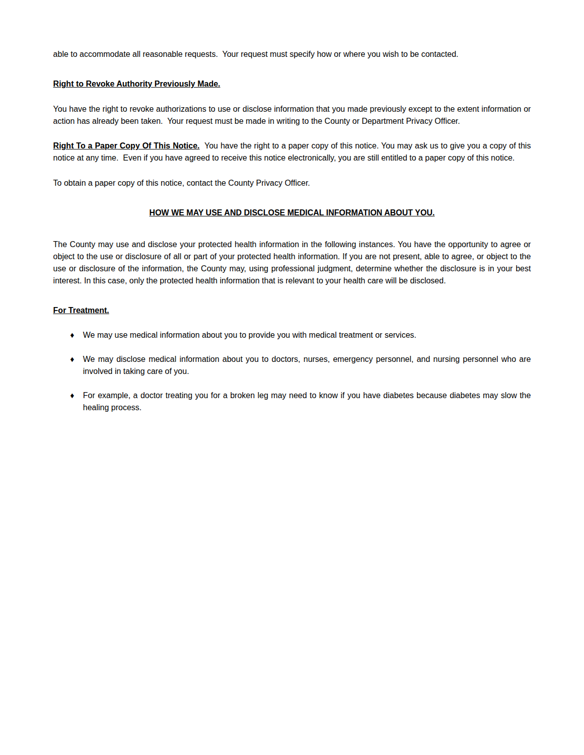able to accommodate all reasonable requests. Your request must specify how or where you wish to be contacted.
Right to Revoke Authority Previously Made.
You have the right to revoke authorizations to use or disclose information that you made previously except to the extent information or action has already been taken. Your request must be made in writing to the County or Department Privacy Officer.
Right To a Paper Copy Of This Notice. You have the right to a paper copy of this notice. You may ask us to give you a copy of this notice at any time. Even if you have agreed to receive this notice electronically, you are still entitled to a paper copy of this notice.
To obtain a paper copy of this notice, contact the County Privacy Officer.
HOW WE MAY USE AND DISCLOSE MEDICAL INFORMATION ABOUT YOU.
The County may use and disclose your protected health information in the following instances. You have the opportunity to agree or object to the use or disclosure of all or part of your protected health information. If you are not present, able to agree, or object to the use or disclosure of the information, the County may, using professional judgment, determine whether the disclosure is in your best interest. In this case, only the protected health information that is relevant to your health care will be disclosed.
For Treatment.
We may use medical information about you to provide you with medical treatment or services.
We may disclose medical information about you to doctors, nurses, emergency personnel, and nursing personnel who are involved in taking care of you.
For example, a doctor treating you for a broken leg may need to know if you have diabetes because diabetes may slow the healing process.